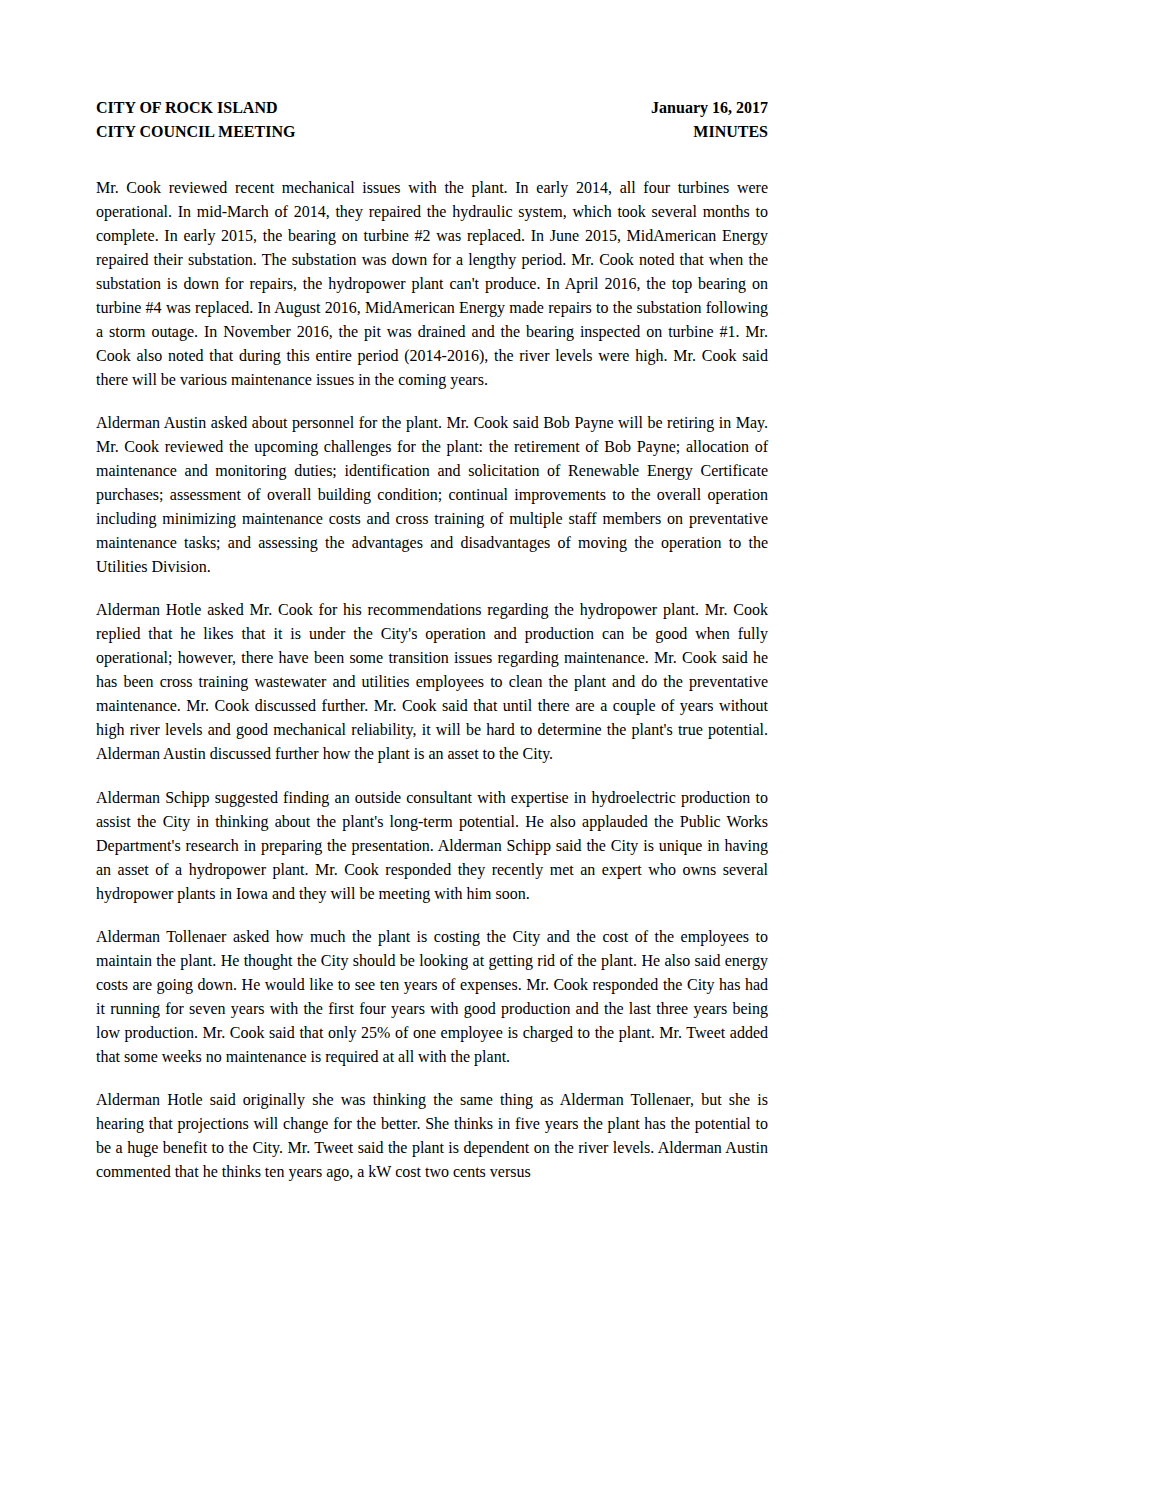CITY OF ROCK ISLAND January 16, 2017
CITY COUNCIL MEETING MINUTES
Mr. Cook reviewed recent mechanical issues with the plant. In early 2014, all four turbines were operational. In mid-March of 2014, they repaired the hydraulic system, which took several months to complete. In early 2015, the bearing on turbine #2 was replaced. In June 2015, MidAmerican Energy repaired their substation. The substation was down for a lengthy period. Mr. Cook noted that when the substation is down for repairs, the hydropower plant can't produce. In April 2016, the top bearing on turbine #4 was replaced. In August 2016, MidAmerican Energy made repairs to the substation following a storm outage. In November 2016, the pit was drained and the bearing inspected on turbine #1. Mr. Cook also noted that during this entire period (2014-2016), the river levels were high. Mr. Cook said there will be various maintenance issues in the coming years.
Alderman Austin asked about personnel for the plant. Mr. Cook said Bob Payne will be retiring in May. Mr. Cook reviewed the upcoming challenges for the plant: the retirement of Bob Payne; allocation of maintenance and monitoring duties; identification and solicitation of Renewable Energy Certificate purchases; assessment of overall building condition; continual improvements to the overall operation including minimizing maintenance costs and cross training of multiple staff members on preventative maintenance tasks; and assessing the advantages and disadvantages of moving the operation to the Utilities Division.
Alderman Hotle asked Mr. Cook for his recommendations regarding the hydropower plant. Mr. Cook replied that he likes that it is under the City's operation and production can be good when fully operational; however, there have been some transition issues regarding maintenance. Mr. Cook said he has been cross training wastewater and utilities employees to clean the plant and do the preventative maintenance. Mr. Cook discussed further. Mr. Cook said that until there are a couple of years without high river levels and good mechanical reliability, it will be hard to determine the plant's true potential. Alderman Austin discussed further how the plant is an asset to the City.
Alderman Schipp suggested finding an outside consultant with expertise in hydroelectric production to assist the City in thinking about the plant's long-term potential. He also applauded the Public Works Department's research in preparing the presentation. Alderman Schipp said the City is unique in having an asset of a hydropower plant. Mr. Cook responded they recently met an expert who owns several hydropower plants in Iowa and they will be meeting with him soon.
Alderman Tollenaer asked how much the plant is costing the City and the cost of the employees to maintain the plant. He thought the City should be looking at getting rid of the plant. He also said energy costs are going down. He would like to see ten years of expenses. Mr. Cook responded the City has had it running for seven years with the first four years with good production and the last three years being low production. Mr. Cook said that only 25% of one employee is charged to the plant. Mr. Tweet added that some weeks no maintenance is required at all with the plant.
Alderman Hotle said originally she was thinking the same thing as Alderman Tollenaer, but she is hearing that projections will change for the better. She thinks in five years the plant has the potential to be a huge benefit to the City. Mr. Tweet said the plant is dependent on the river levels. Alderman Austin commented that he thinks ten years ago, a kW cost two cents versus